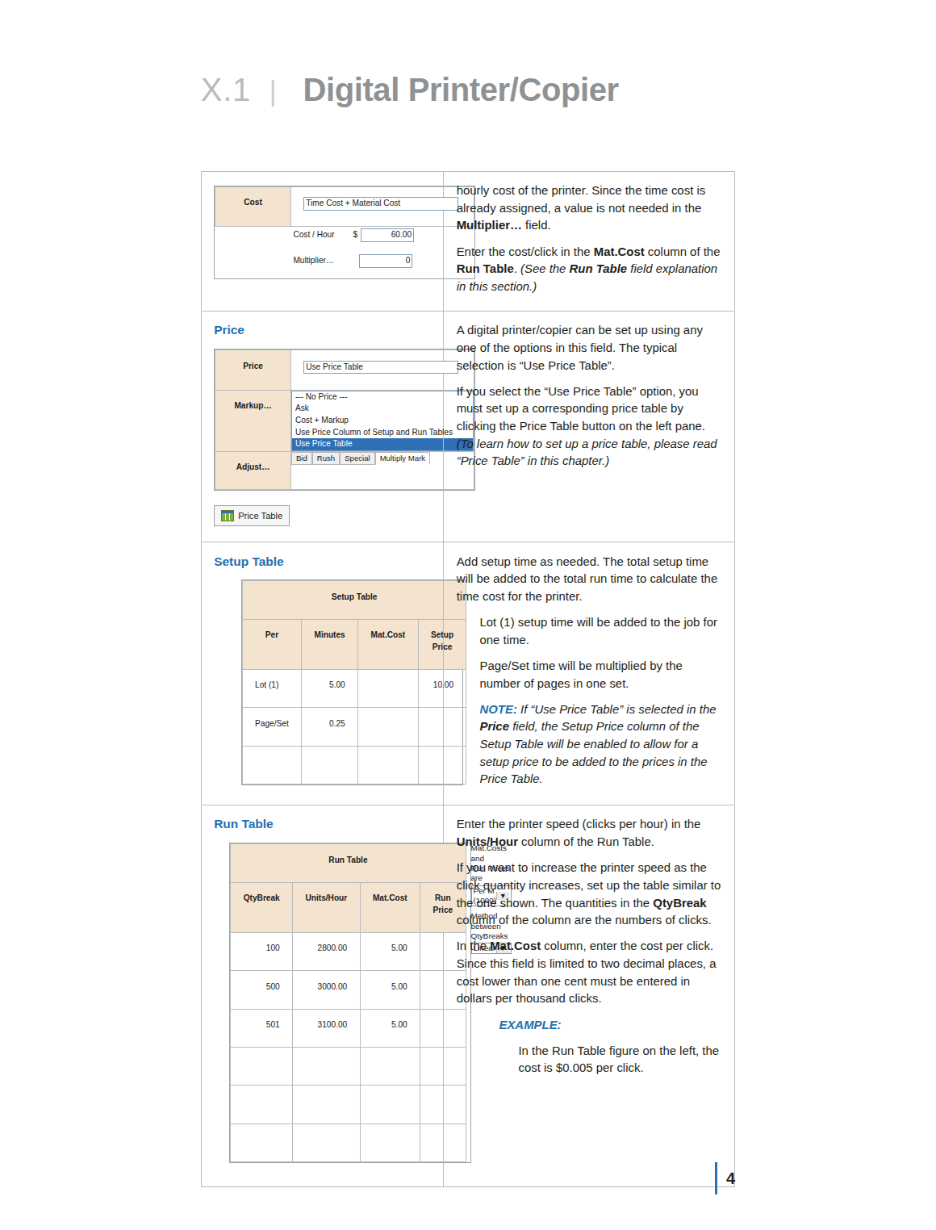X.1 |
Digital Printer/Copier
| / Cost / Time Cost + Material Cost / / / Cost / Hour $ 60.00 / / / Multiplier… 0 / | hourly cost of the printer. Since the time cost is already assigned, a value is not needed in the Multiplier… field. Enter the cost/click in the Mat.Cost column of the Run Table . (See the Run Table field explanation in this section.) |
| Price / Price / Use Price Table / / Markup… / --- No Price --- Ask Cost + Markup Use Price Column of Setup and Run Tables Use Price Table / / Adjust… / Bid Rush Special Multiply Mark / Price Table | A digital printer/copier can be set up using any one of the options in this field. The typical selection is “Use Price Table”. If you select the “Use Price Table” option, you must set up a corresponding price table by clicking the Price Table button on the left pane. (To learn how to set up a price table, please read “Price Table” in this chapter.) |
| Setup Table / Setup Table / / Per / Minutes / Mat.Cost / Setup Price / / Lot (1) / 5.00 / / 10.00 / / Page/Set / 0.25 / / / | Add setup time as needed. The total setup time will be added to the total run time to calculate the time cost for the printer. Lot (1) setup time will be added to the job for one time. Page/Set time will be multiplied by the number of pages in one set. NOTE: If “Use Price Table” is selected in the Price field, the Setup Price column of the Setup Table will be enabled to allow for a setup price to be added to the prices in the Price Table. |
| Run Table / Run Table / / QtyBreak / Units/Hour / Mat.Cost / Run Price / / 100 / 2800.00 / 5.00 / / / 500 / 3000.00 / 5.00 / / / 501 / 3100.00 / 5.00 / / Mat.Costs and Run Prices are Per M (1000) ▼ Method between QtyBreaks Linear ▼ | Enter the printer speed (clicks per hour) in the Units/Hour column of the Run Table. If you want to increase the printer speed as the click quantity increases, set up the table similar to the one shown. The quantities in the QtyBreak column of the column are the numbers of clicks. In the Mat.Cost column, enter the cost per click. Since this field is limited to two decimal places, a cost lower than one cent must be entered in dollars per thousand clicks. EXAMPLE: In the Run Table figure on the left, the cost is $0.005 per click. |
4